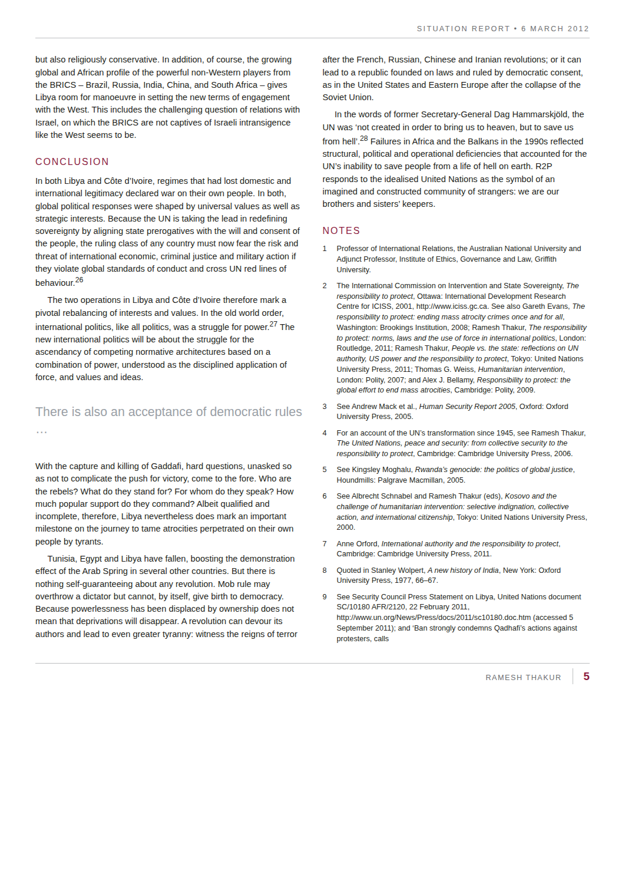SITUATION REPORT • 6 MARCH 2012
but also religiously conservative. In addition, of course, the growing global and African profile of the powerful non-Western players from the BRICS – Brazil, Russia, India, China, and South Africa – gives Libya room for manoeuvre in setting the new terms of engagement with the West. This includes the challenging question of relations with Israel, on which the BRICS are not captives of Israeli intransigence like the West seems to be.
Conclusion
In both Libya and Côte d’Ivoire, regimes that had lost domestic and international legitimacy declared war on their own people. In both, global political responses were shaped by universal values as well as strategic interests. Because the UN is taking the lead in redefining sovereignty by aligning state prerogatives with the will and consent of the people, the ruling class of any country must now fear the risk and threat of international economic, criminal justice and military action if they violate global standards of conduct and cross UN red lines of behaviour.26
The two operations in Libya and Côte d’Ivoire therefore mark a pivotal rebalancing of interests and values. In the old world order, international politics, like all politics, was a struggle for power.27 The new international politics will be about the struggle for the ascendancy of competing normative architectures based on a combination of power, understood as the disciplined application of force, and values and ideas.
There is also an acceptance of democratic rules …
With the capture and killing of Gaddafi, hard questions, unasked so as not to complicate the push for victory, come to the fore. Who are the rebels? What do they stand for? For whom do they speak? How much popular support do they command? Albeit qualified and incomplete, therefore, Libya nevertheless does mark an important milestone on the journey to tame atrocities perpetrated on their own people by tyrants.
Tunisia, Egypt and Libya have fallen, boosting the demonstration effect of the Arab Spring in several other countries. But there is nothing self-guaranteeing about any revolution. Mob rule may overthrow a dictator but cannot, by itself, give birth to democracy. Because powerlessness has been displaced by ownership does not mean that deprivations will disappear. A revolution can devour its authors and lead to even greater tyranny: witness the reigns of terror after the French, Russian, Chinese and Iranian revolutions; or it can lead to a republic founded on laws and ruled by democratic consent, as in the United States and Eastern Europe after the collapse of the Soviet Union.
In the words of former Secretary-General Dag Hammarskjöld, the UN was ‘not created in order to bring us to heaven, but to save us from hell’.28 Failures in Africa and the Balkans in the 1990s reflected structural, political and operational deficiencies that accounted for the UN’s inability to save people from a life of hell on earth. R2P responds to the idealised United Nations as the symbol of an imagined and constructed community of strangers: we are our brothers and sisters’ keepers.
Notes
Professor of International Relations, the Australian National University and Adjunct Professor, Institute of Ethics, Governance and Law, Griffith University.
The International Commission on Intervention and State Sovereignty, The responsibility to protect, Ottawa: International Development Research Centre for ICISS, 2001, http://www.iciss.gc.ca. See also Gareth Evans, The responsibility to protect: ending mass atrocity crimes once and for all, Washington: Brookings Institution, 2008; Ramesh Thakur, The responsibility to protect: norms, laws and the use of force in international politics, London: Routledge, 2011; Ramesh Thakur, People vs. the state: reflections on UN authority, US power and the responsibility to protect, Tokyo: United Nations University Press, 2011; Thomas G. Weiss, Humanitarian intervention, London: Polity, 2007; and Alex J. Bellamy, Responsibility to protect: the global effort to end mass atrocities, Cambridge: Polity, 2009.
See Andrew Mack et al., Human Security Report 2005, Oxford: Oxford University Press, 2005.
For an account of the UN’s transformation since 1945, see Ramesh Thakur, The United Nations, peace and security: from collective security to the responsibility to protect, Cambridge: Cambridge University Press, 2006.
See Kingsley Moghalu, Rwanda’s genocide: the politics of global justice, Houndmills: Palgrave Macmillan, 2005.
See Albrecht Schnabel and Ramesh Thakur (eds), Kosovo and the challenge of humanitarian intervention: selective indignation, collective action, and international citizenship, Tokyo: United Nations University Press, 2000.
Anne Orford, International authority and the responsibility to protect, Cambridge: Cambridge University Press, 2011.
Quoted in Stanley Wolpert, A new history of India, New York: Oxford University Press, 1977, 66–67.
See Security Council Press Statement on Libya, United Nations document SC/10180 AFR/2120, 22 February 2011, http://www.un.org/News/Press/docs/2011/sc10180.doc.htm (accessed 5 September 2011); and ‘Ban strongly condemns Qadhafi’s actions against protesters, calls
RAMESH THAKUR 5